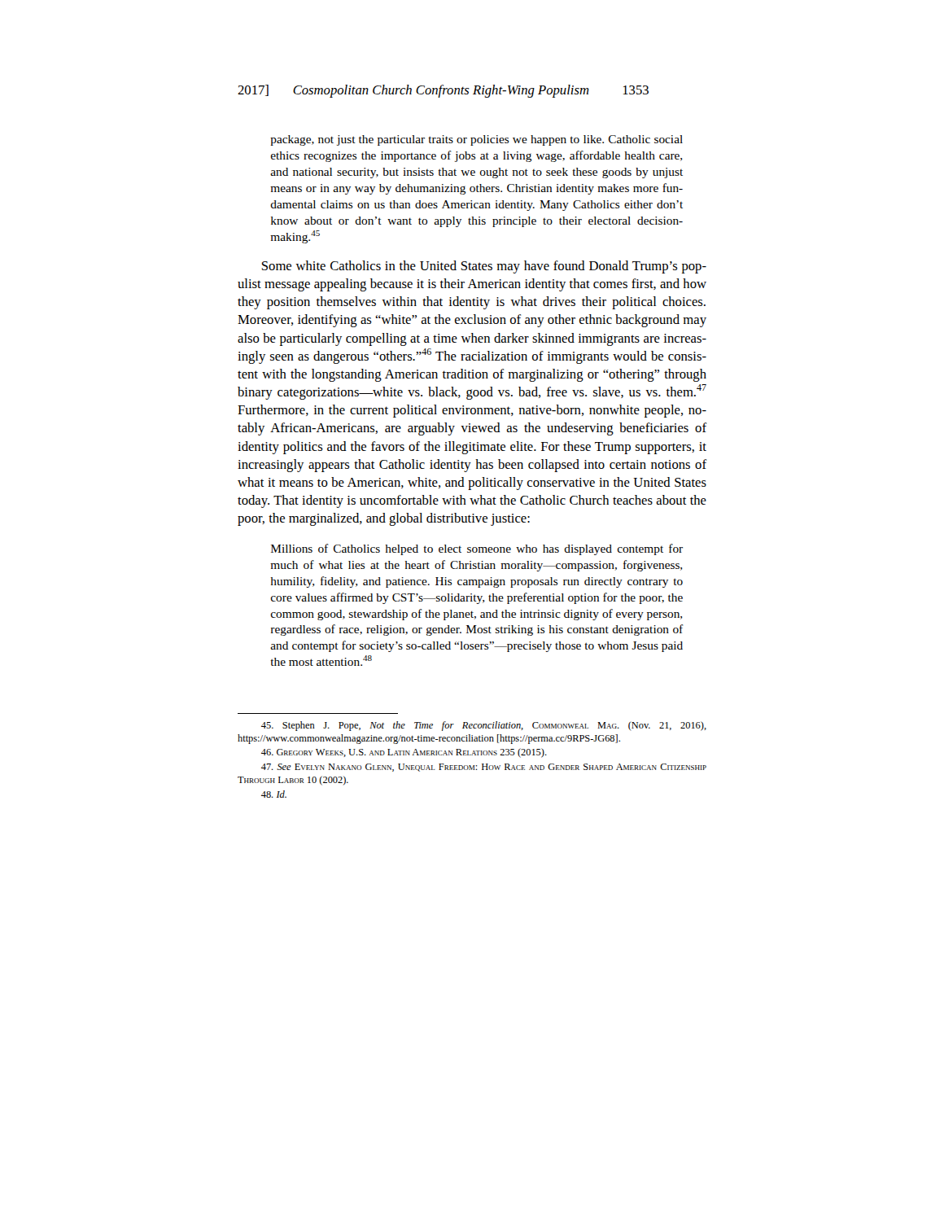2017] Cosmopolitan Church Confronts Right-Wing Populism 1353
package, not just the particular traits or policies we happen to like. Catholic social ethics recognizes the importance of jobs at a living wage, affordable health care, and national security, but insists that we ought not to seek these goods by unjust means or in any way by dehumanizing others. Christian identity makes more fundamental claims on us than does American identity. Many Catholics either don’t know about or don’t want to apply this principle to their electoral decision-making.45
Some white Catholics in the United States may have found Donald Trump’s populist message appealing because it is their American identity that comes first, and how they position themselves within that identity is what drives their political choices. Moreover, identifying as “white” at the exclusion of any other ethnic background may also be particularly compelling at a time when darker skinned immigrants are increasingly seen as dangerous “others.”46 The racialization of immigrants would be consistent with the longstanding American tradition of marginalizing or “othering” through binary categorizations—white vs. black, good vs. bad, free vs. slave, us vs. them.47 Furthermore, in the current political environment, native-born, nonwhite people, notably African-Americans, are arguably viewed as the undeserving beneficiaries of identity politics and the favors of the illegitimate elite. For these Trump supporters, it increasingly appears that Catholic identity has been collapsed into certain notions of what it means to be American, white, and politically conservative in the United States today. That identity is uncomfortable with what the Catholic Church teaches about the poor, the marginalized, and global distributive justice:
Millions of Catholics helped to elect someone who has displayed contempt for much of what lies at the heart of Christian morality—compassion, forgiveness, humility, fidelity, and patience. His campaign proposals run directly contrary to core values affirmed by CST’s—solidarity, the preferential option for the poor, the common good, stewardship of the planet, and the intrinsic dignity of every person, regardless of race, religion, or gender. Most striking is his constant denigration of and contempt for society’s so-called “losers”—precisely those to whom Jesus paid the most attention.48
45. Stephen J. Pope, Not the Time for Reconciliation, Commonweal Mag. (Nov. 21, 2016), https://www.commonwealmagazine.org/not-time-reconciliation [https://perma.cc/9RPS-JG68].
46. Gregory Weeks, U.S. and Latin American Relations 235 (2015).
47. See Evelyn Nakano Glenn, Unequal Freedom: How Race and Gender Shaped American Citizenship Through Labor 10 (2002).
48. Id.